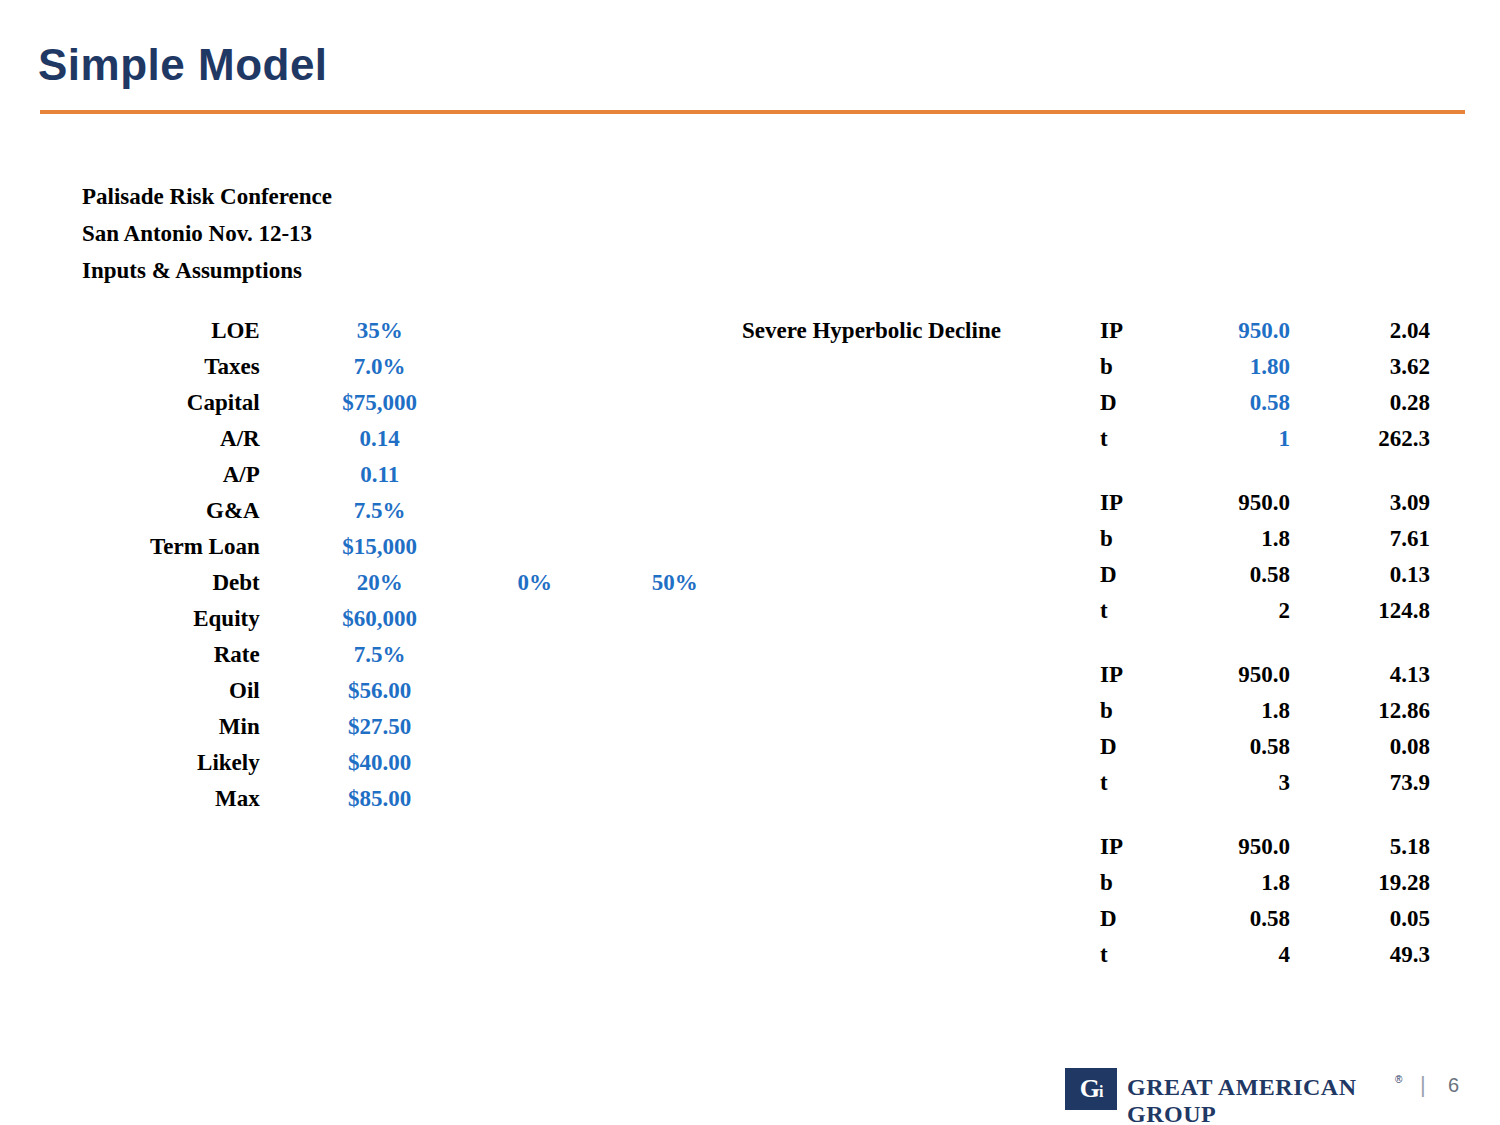Simple Model
Palisade Risk Conference
San Antonio Nov. 12-13
Inputs & Assumptions
| LOE | 35% | | |
| Taxes | 7.0% | | |
| Capital | $75,000 | | |
| A/R | 0.14 | | |
| A/P | 0.11 | | |
| G&A | 7.5% | | |
| Term Loan | $15,000 | | |
| Debt | 20% | 0% | 50% |
| Equity | $60,000 | | |
| Rate | 7.5% | | |
| Oil | $56.00 | | |
| Min | $27.50 | | |
| Likely | $40.00 | | |
| Max | $85.00 | | |
Severe Hyperbolic Decline
| IP | 950.0 | 2.04 |
| b | 1.80 | 3.62 |
| D | 0.58 | 0.28 |
| t | 1 | 262.3 |
| IP | 950.0 | 3.09 |
| b | 1.8 | 7.61 |
| D | 0.58 | 0.13 |
| t | 2 | 124.8 |
| IP | 950.0 | 4.13 |
| b | 1.8 | 12.86 |
| D | 0.58 | 0.08 |
| t | 3 | 73.9 |
| IP | 950.0 | 5.18 |
| b | 1.8 | 19.28 |
| D | 0.58 | 0.05 |
| t | 4 | 49.3 |
Gi
GREAT AMERICAN GROUP
®
|
6